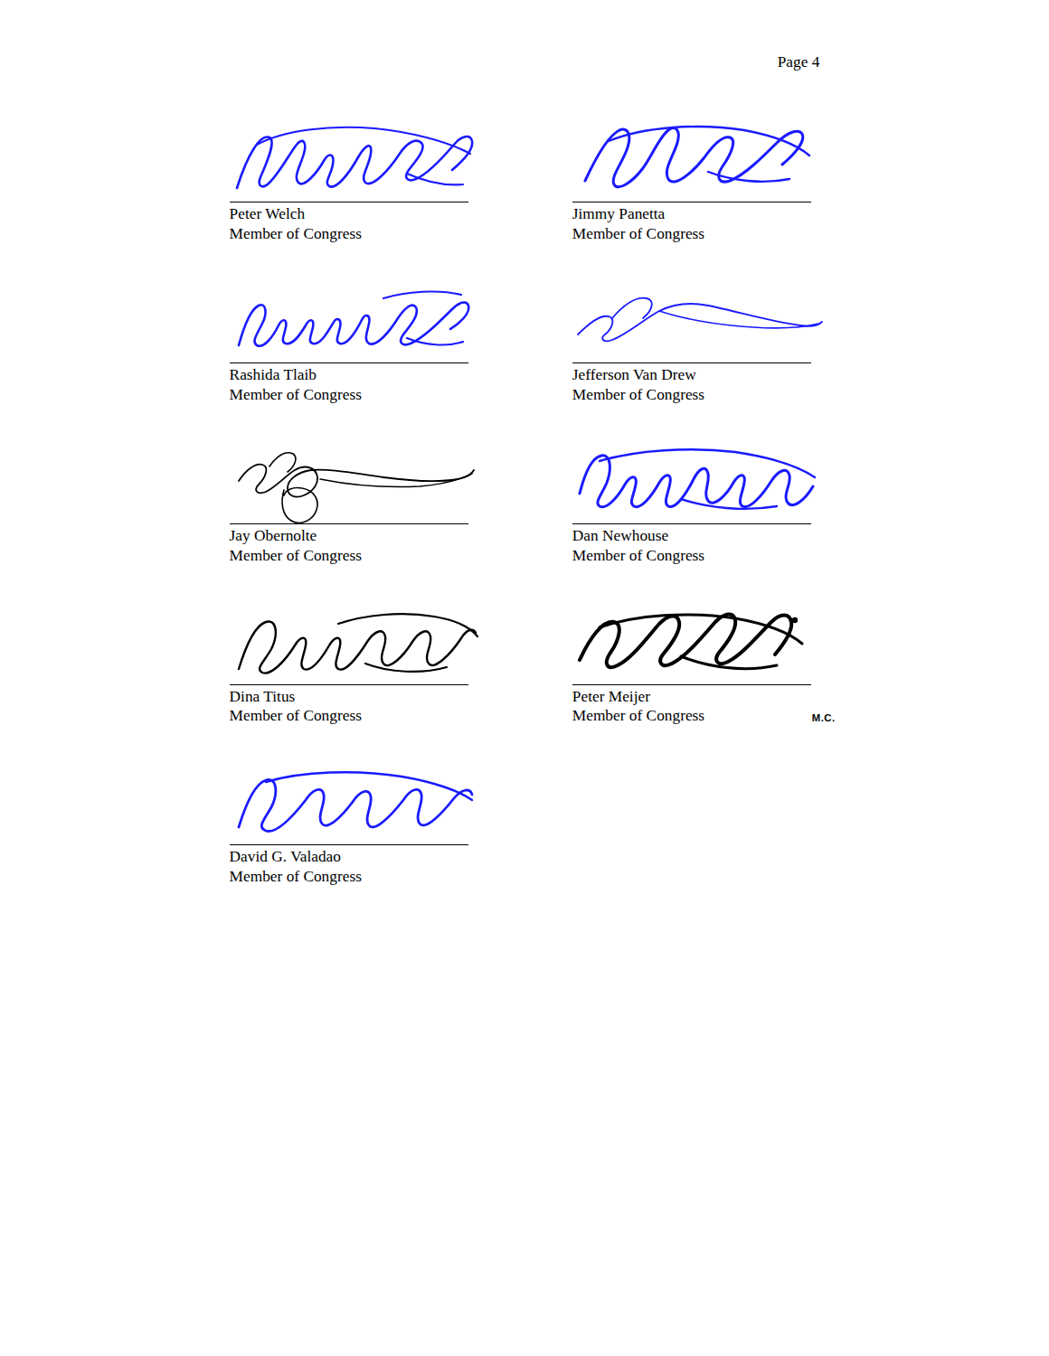Page 4
| Peter Welch Member of Congress | Jimmy Panetta Member of Congress |
| Rashida Tlaib Member of Congress | Jefferson Van Drew Member of Congress |
| Jay Obernolte Member of Congress | Dan Newhouse Member of Congress |
| Dina Titus Member of Congress | Peter Meijer Member of Congress M.C. |
| David G. Valadao Member of Congress | |